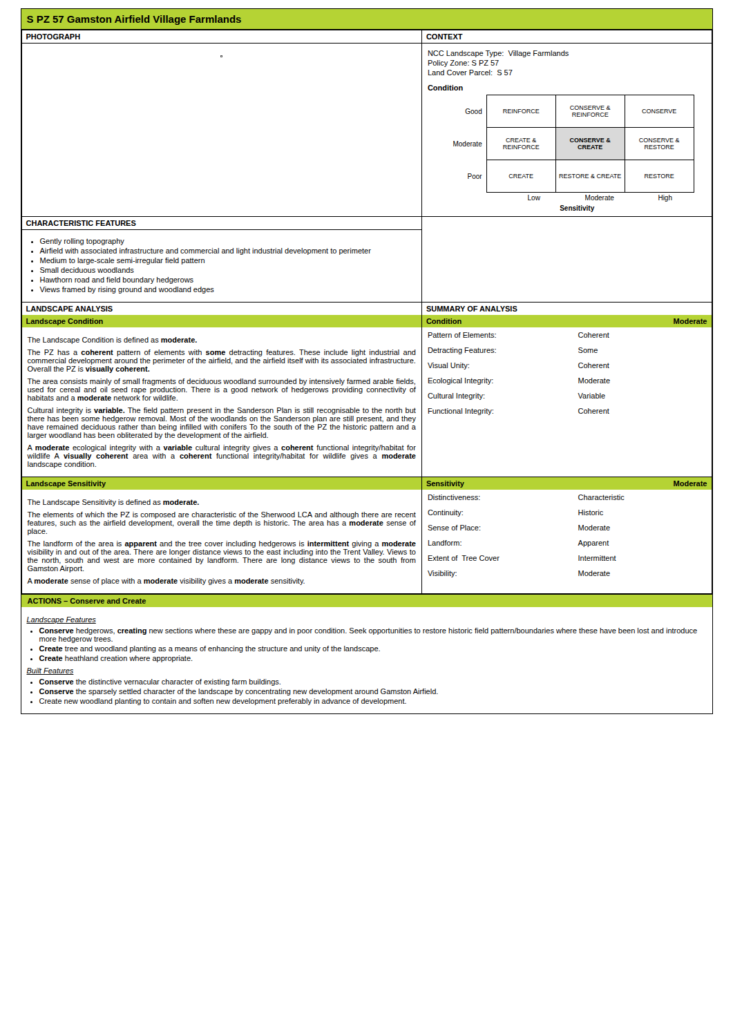S PZ 57 Gamston Airfield Village Farmlands
| PHOTOGRAPH | CONTEXT NCC Landscape Type: Village Farmlands Policy Zone: S PZ 57 Land Cover Parcel: S 57 Condition / Good / REINFORCE / CONSERVE & REINFORCE / CONSERVE / / Moderate / CREATE & REINFORCE / CONSERVE & CREATE / CONSERVE & RESTORE / / Poor / CREATE / RESTORE & CREATE / RESTORE / Low Moderate High Sensitivity |
| CHARACTERISTIC FEATURES Gently rolling topography Airfield with associated infrastructure and commercial and light industrial development to perimeter Medium to large-scale semi-irregular field pattern Small deciduous woodlands Hawthorn road and field boundary hedgerows Views framed by rising ground and woodland edges | |
| LANDSCAPE ANALYSIS Landscape Condition The Landscape Condition is defined as moderate. The PZ has a coherent pattern of elements with some detracting features. These include light industrial and commercial development around the perimeter of the airfield, and the airfield itself with its associated infrastructure. Overall the PZ is visually coherent. The area consists mainly of small fragments of deciduous woodland surrounded by intensively farmed arable fields, used for cereal and oil seed rape production. There is a good network of hedgerows providing connectivity of habitats and a moderate network for wildlife. Cultural integrity is variable. The field pattern present in the Sanderson Plan is still recognisable to the north but there has been some hedgerow removal. Most of the woodlands on the Sanderson plan are still present, and they have remained deciduous rather than being infilled with conifers To the south of the PZ the historic pattern and a larger woodland has been obliterated by the development of the airfield. A moderate ecological integrity with a variable cultural integrity gives a coherent functional integrity/habitat for wildlife A visually coherent area with a coherent functional integrity/habitat for wildlife gives a moderate landscape condition. | SUMMARY OF ANALYSIS Condition Moderate / Pattern of Elements: / Coherent / / Detracting Features: / Some / / Visual Unity: / Coherent / / Ecological Integrity: / Moderate / / Cultural Integrity: / Variable / / Functional Integrity: / Coherent / |
| Landscape Sensitivity The Landscape Sensitivity is defined as moderate. The elements of which the PZ is composed are characteristic of the Sherwood LCA and although there are recent features, such as the airfield development, overall the time depth is historic. The area has a moderate sense of place. The landform of the area is apparent and the tree cover including hedgerows is intermittent giving a moderate visibility in and out of the area. There are longer distance views to the east including into the Trent Valley. Views to the north, south and west are more contained by landform. There are long distance views to the south from Gamston Airport. A moderate sense of place with a moderate visibility gives a moderate sensitivity. | Sensitivity Moderate / Distinctiveness: / Characteristic / / Continuity: / Historic / / Sense of Place: / Moderate / / Landform: / Apparent / / Extent of Tree Cover / Intermittent / / Visibility: / Moderate / |
ACTIONS – Conserve and Create
Landscape Features
Conserve hedgerows, creating new sections where these are gappy and in poor condition. Seek opportunities to restore historic field pattern/boundaries where these have been lost and introduce more hedgerow trees.
Create tree and woodland planting as a means of enhancing the structure and unity of the landscape.
Create heathland creation where appropriate.
Built Features
Conserve the distinctive vernacular character of existing farm buildings.
Conserve the sparsely settled character of the landscape by concentrating new development around Gamston Airfield.
Create new woodland planting to contain and soften new development preferably in advance of development.